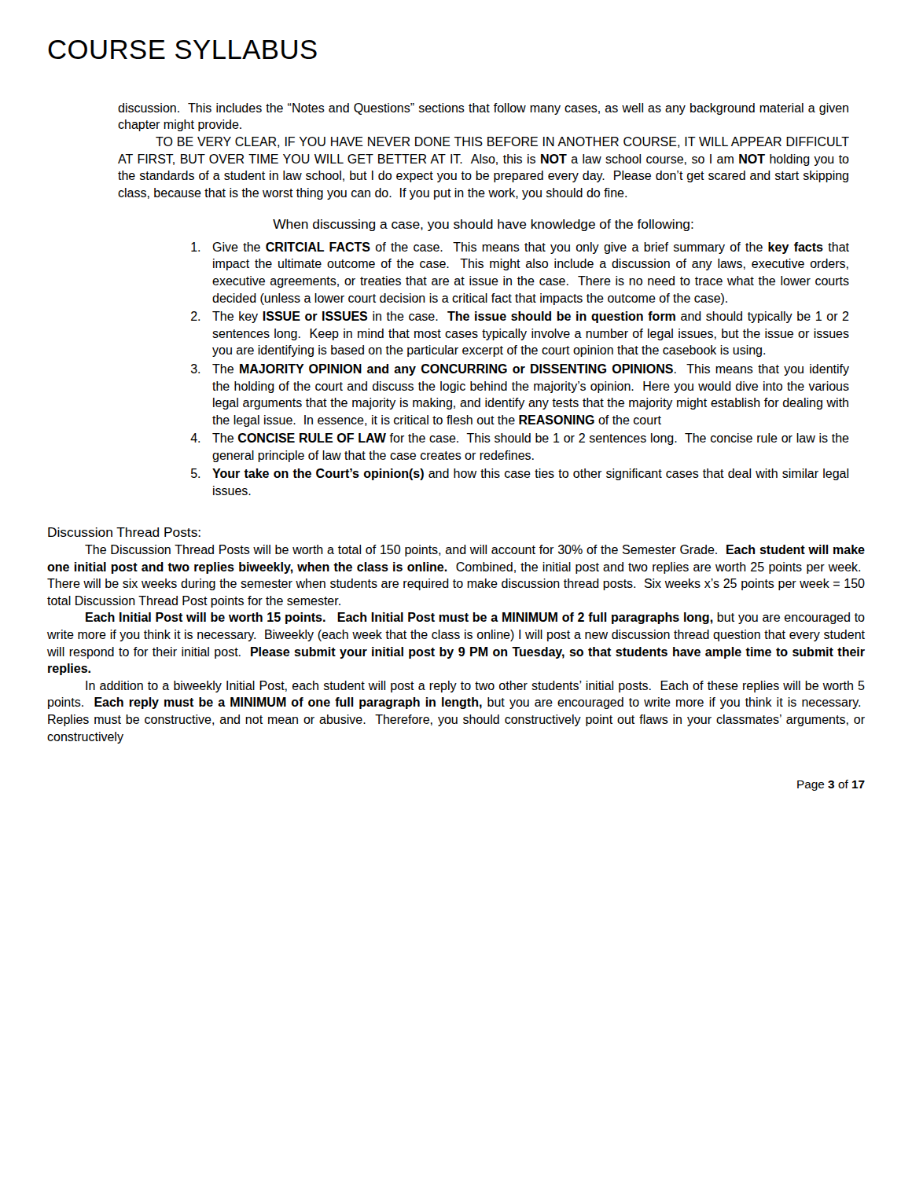COURSE SYLLABUS
discussion. This includes the “Notes and Questions” sections that follow many cases, as well as any background material a given chapter might provide.
TO BE VERY CLEAR, IF YOU HAVE NEVER DONE THIS BEFORE IN ANOTHER COURSE, IT WILL APPEAR DIFFICULT AT FIRST, BUT OVER TIME YOU WILL GET BETTER AT IT. Also, this is NOT a law school course, so I am NOT holding you to the standards of a student in law school, but I do expect you to be prepared every day. Please don’t get scared and start skipping class, because that is the worst thing you can do. If you put in the work, you should do fine.
When discussing a case, you should have knowledge of the following:
Give the CRITCIAL FACTS of the case. This means that you only give a brief summary of the key facts that impact the ultimate outcome of the case. This might also include a discussion of any laws, executive orders, executive agreements, or treaties that are at issue in the case. There is no need to trace what the lower courts decided (unless a lower court decision is a critical fact that impacts the outcome of the case).
The key ISSUE or ISSUES in the case. The issue should be in question form and should typically be 1 or 2 sentences long. Keep in mind that most cases typically involve a number of legal issues, but the issue or issues you are identifying is based on the particular excerpt of the court opinion that the casebook is using.
The MAJORITY OPINION and any CONCURRING or DISSENTING OPINIONS. This means that you identify the holding of the court and discuss the logic behind the majority’s opinion. Here you would dive into the various legal arguments that the majority is making, and identify any tests that the majority might establish for dealing with the legal issue. In essence, it is critical to flesh out the REASONING of the court
The CONCISE RULE OF LAW for the case. This should be 1 or 2 sentences long. The concise rule or law is the general principle of law that the case creates or redefines.
Your take on the Court’s opinion(s) and how this case ties to other significant cases that deal with similar legal issues.
Discussion Thread Posts:
The Discussion Thread Posts will be worth a total of 150 points, and will account for 30% of the Semester Grade. Each student will make one initial post and two replies biweekly, when the class is online. Combined, the initial post and two replies are worth 25 points per week. There will be six weeks during the semester when students are required to make discussion thread posts. Six weeks x’s 25 points per week = 150 total Discussion Thread Post points for the semester.
Each Initial Post will be worth 15 points. Each Initial Post must be a MINIMUM of 2 full paragraphs long, but you are encouraged to write more if you think it is necessary. Biweekly (each week that the class is online) I will post a new discussion thread question that every student will respond to for their initial post. Please submit your initial post by 9 PM on Tuesday, so that students have ample time to submit their replies.
In addition to a biweekly Initial Post, each student will post a reply to two other students’ initial posts. Each of these replies will be worth 5 points. Each reply must be a MINIMUM of one full paragraph in length, but you are encouraged to write more if you think it is necessary. Replies must be constructive, and not mean or abusive. Therefore, you should constructively point out flaws in your classmates’ arguments, or constructively
Page 3 of 17